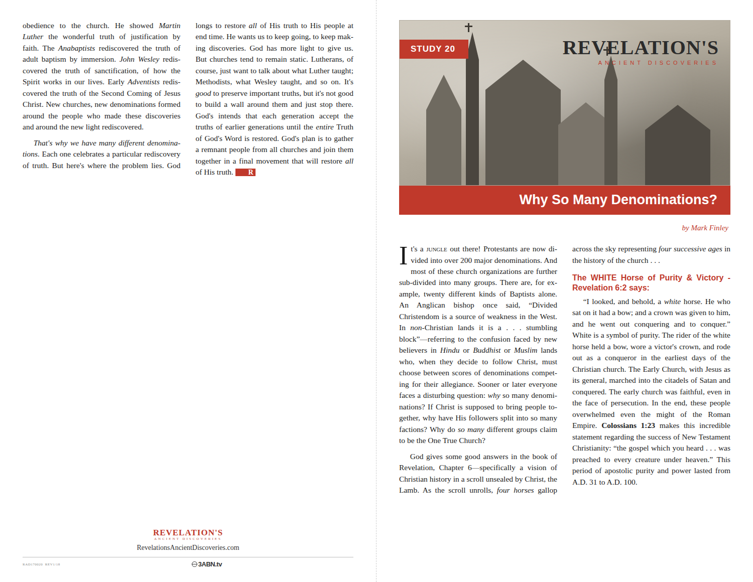obedience to the church. He showed Martin Luther the wonderful truth of justification by faith. The Anabaptists rediscovered the truth of adult baptism by immersion. John Wesley rediscovered the truth of sanctification, of how the Spirit works in our lives. Early Adventists rediscovered the truth of the Second Coming of Jesus Christ. New churches, new denominations formed around the people who made these discoveries and around the new light rediscovered.
That's why we have many different denominations. Each one celebrates a particular rediscovery of truth. But here's where the problem lies. God longs to restore all of His truth to His people at end time. He wants us to keep going, to keep making discoveries. God has more light to give us. But churches tend to remain static. Lutherans, of course, just want to talk about what Luther taught; Methodists, what Wesley taught, and so on. It's good to preserve important truths, but it's not good to build a wall around them and just stop there. God's intends that each generation accept the truths of earlier generations until the entire Truth of God's Word is restored. God's plan is to gather a remnant people from all churches and join them together in a final movement that will restore all of His truth. R
Revelation'sAncient Discoveries
RevelationsAncientDiscoveries.com
RAD170020 REV1/18 3ABN.tv
STUDY 20
Revelation's
Ancient Discoveries
Why So Many Denominations?
by Mark Finley
It's a jungle out there! Protestants are now divided into over 200 major denominations. And most of these church organizations are further sub-divided into many groups. There are, for example, twenty different kinds of Baptists alone. An Anglican bishop once said, “Divided Christendom is a source of weakness in the West. In non-Christian lands it is a . . . stumbling block”—referring to the confusion faced by new believers in Hindu or Buddhist or Muslim lands who, when they decide to follow Christ, must choose between scores of denominations competing for their allegiance. Sooner or later everyone faces a disturbing question: why so many denominations? If Christ is supposed to bring people together, why have His followers split into so many factions? Why do so many different groups claim to be the One True Church?
God gives some good answers in the book of Revelation, Chapter 6—specifically a vision of Christian history in a scroll unsealed by Christ, the Lamb. As the scroll unrolls, four horses gallop across the sky representing four successive ages in the history of the church . . .
The WHITE Horse of Purity & Victory - Revelation 6:2 says:
“I looked, and behold, a white horse. He who sat on it had a bow; and a crown was given to him, and he went out conquering and to conquer.” White is a symbol of purity. The rider of the white horse held a bow, wore a victor's crown, and rode out as a conqueror in the earliest days of the Christian church. The Early Church, with Jesus as its general, marched into the citadels of Satan and conquered. The early church was faithful, even in the face of persecution. In the end, these people overwhelmed even the might of the Roman Empire. Colossians 1:23 makes this incredible statement regarding the success of New Testament Christianity: “the gospel which you heard . . . was preached to every creature under heaven.” This period of apostolic purity and power lasted from A.D. 31 to A.D. 100.